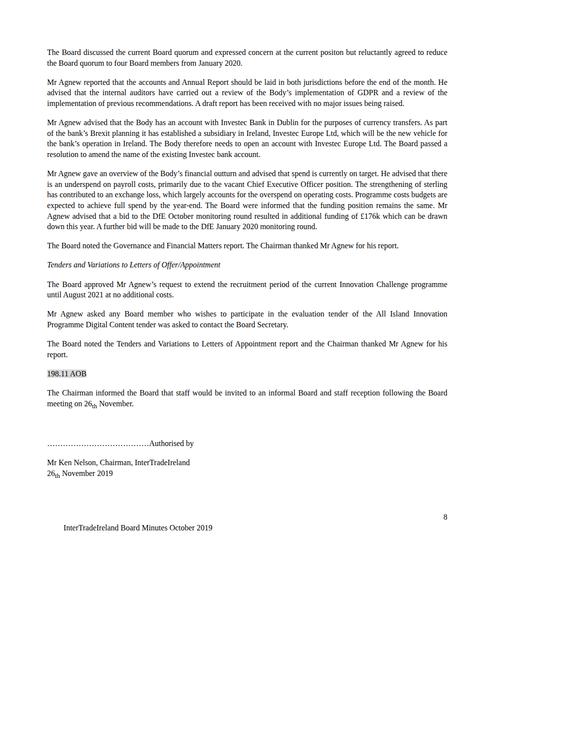The Board discussed the current Board quorum and expressed concern at the current positon but reluctantly agreed to reduce the Board quorum to four Board members from January 2020.
Mr Agnew reported that the accounts and Annual Report should be laid in both jurisdictions before the end of the month. He advised that the internal auditors have carried out a review of the Body’s implementation of GDPR and a review of the implementation of previous recommendations. A draft report has been received with no major issues being raised.
Mr Agnew advised that the Body has an account with Investec Bank in Dublin for the purposes of currency transfers. As part of the bank’s Brexit planning it has established a subsidiary in Ireland, Investec Europe Ltd, which will be the new vehicle for the bank’s operation in Ireland. The Body therefore needs to open an account with Investec Europe Ltd. The Board passed a resolution to amend the name of the existing Investec bank account.
Mr Agnew gave an overview of the Body’s financial outturn and advised that spend is currently on target. He advised that there is an underspend on payroll costs, primarily due to the vacant Chief Executive Officer position. The strengthening of sterling has contributed to an exchange loss, which largely accounts for the overspend on operating costs. Programme costs budgets are expected to achieve full spend by the year-end. The Board were informed that the funding position remains the same. Mr Agnew advised that a bid to the DfE October monitoring round resulted in additional funding of £176k which can be drawn down this year. A further bid will be made to the DfE January 2020 monitoring round.
The Board noted the Governance and Financial Matters report. The Chairman thanked Mr Agnew for his report.
Tenders and Variations to Letters of Offer/Appointment
The Board approved Mr Agnew’s request to extend the recruitment period of the current Innovation Challenge programme until August 2021 at no additional costs.
Mr Agnew asked any Board member who wishes to participate in the evaluation tender of the All Island Innovation Programme Digital Content tender was asked to contact the Board Secretary.
The Board noted the Tenders and Variations to Letters of Appointment report and the Chairman thanked Mr Agnew for his report.
198.11 AOB
The Chairman informed the Board that staff would be invited to an informal Board and staff reception following the Board meeting on 26th November.
…………………………………Authorised by
Mr Ken Nelson, Chairman, InterTradeIreland
26th November 2019
8
InterTradeIreland Board Minutes October 2019